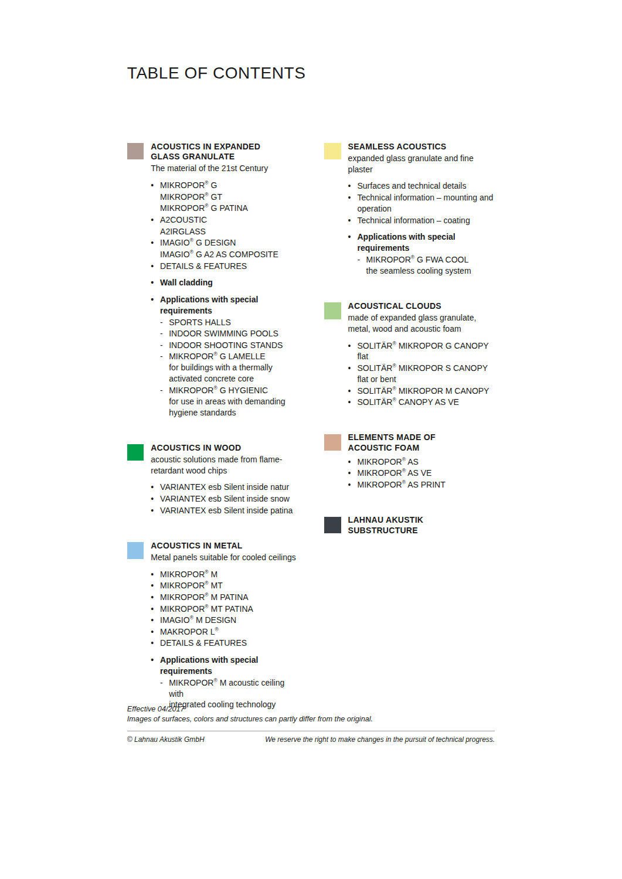TABLE OF CONTENTS
ACOUSTICS IN EXPANDED
GLASS GRANULATE
The material of the 21st Century
MIKROPOR® G
MIKROPOR® GT
MIKROPOR® G PATINA
A2COUSTIC
A2IRGLASS
IMAGIO® G DESIGN
IMAGIO® G A2 AS COMPOSITE
DETAILS & FEATURES
Wall cladding
Applications with special requirements
SPORTS HALLS
INDOOR SWIMMING POOLS
INDOOR SHOOTING STANDS
MIKROPOR® G LAMELLEfor buildings with a thermally activated concrete core
MIKROPOR® G HYGIENICfor use in areas with demanding hygiene standards
ACOUSTICS IN WOOD
acoustic solutions made from flame-retardant wood chips
VARIANTEX esb Silent inside natur
VARIANTEX esb Silent inside snow
VARIANTEX esb Silent inside patina
ACOUSTICS IN METAL
Metal panels suitable for cooled ceilings
MIKROPOR® M
MIKROPOR® MT
MIKROPOR® M PATINA
MIKROPOR® MT PATINA
IMAGIO® M DESIGN
MAKROPOR L®
DETAILS & FEATURES
Applications with special requirements
MIKROPOR® M acoustic ceiling withintegrated cooling technology
SEAMLESS ACOUSTICS
expanded glass granulate and fine plaster
Surfaces and technical details
Technical information – mounting and operation
Technical information – coating
Applications with special requirements
MIKROPOR® G FWA COOLthe seamless cooling system
ACOUSTICAL CLOUDS
made of expanded glass granulate, metal, wood and acoustic foam
SOLITÄR® MIKROPOR G CANOPY flat
SOLITÄR® MIKROPOR S CANOPY flat or bent
SOLITÄR® MIKROPOR M CANOPY
SOLITÄR® CANOPY AS VE
ELEMENTS MADE OF
ACOUSTIC FOAM
MIKROPOR® AS
MIKROPOR® AS VE
MIKROPOR® AS PRINT
LAHNAU AKUSTIK
SUBSTRUCTURE
Effective 04/2017
Images of surfaces, colors and structures can partly differ from the original.
© Lahnau Akustik GmbH
We reserve the right to make changes in the pursuit of technical progress.